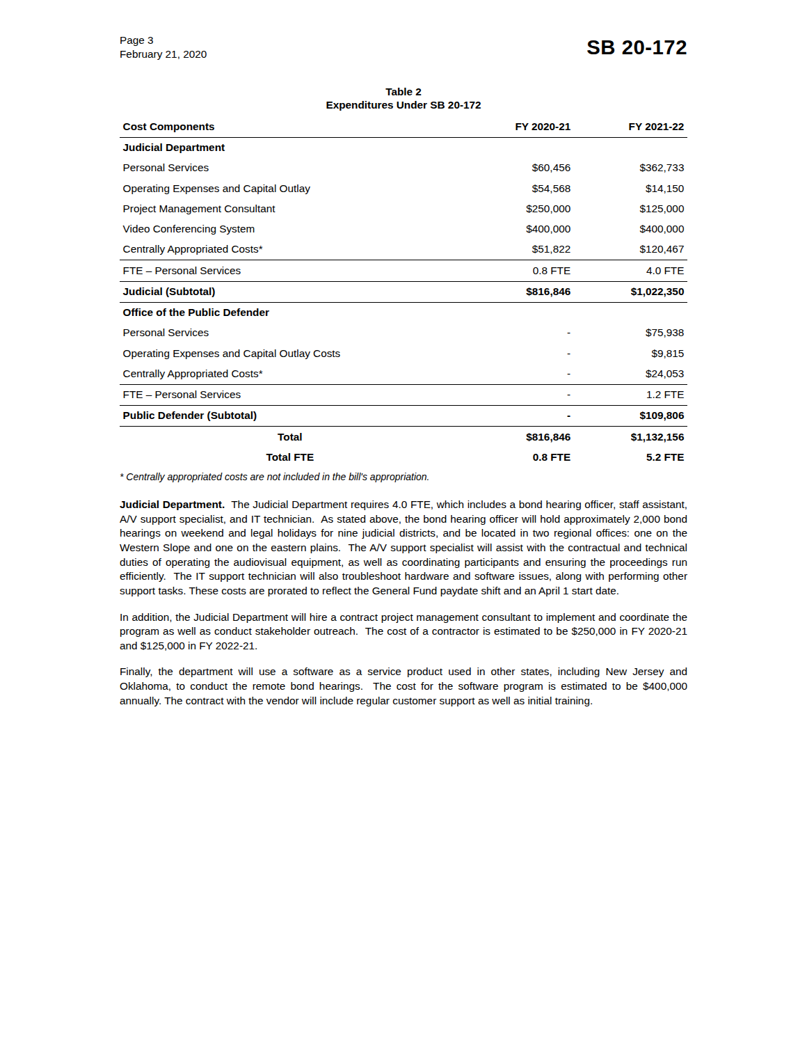Page 3
February 21, 2020
SB 20-172
Table 2
Expenditures Under SB 20-172
| Cost Components | FY 2020-21 | FY 2021-22 |
| --- | --- | --- |
| Judicial Department | | |
| Personal Services | $60,456 | $362,733 |
| Operating Expenses and Capital Outlay | $54,568 | $14,150 |
| Project Management Consultant | $250,000 | $125,000 |
| Video Conferencing System | $400,000 | $400,000 |
| Centrally Appropriated Costs* | $51,822 | $120,467 |
| FTE – Personal Services | 0.8 FTE | 4.0 FTE |
| Judicial (Subtotal) | $816,846 | $1,022,350 |
| Office of the Public Defender | | |
| Personal Services | - | $75,938 |
| Operating Expenses and Capital Outlay Costs | - | $9,815 |
| Centrally Appropriated Costs* | - | $24,053 |
| FTE – Personal Services | - | 1.2 FTE |
| Public Defender (Subtotal) | - | $109,806 |
| Total | $816,846 | $1,132,156 |
| Total FTE | 0.8 FTE | 5.2 FTE |
* Centrally appropriated costs are not included in the bill's appropriation.
Judicial Department. The Judicial Department requires 4.0 FTE, which includes a bond hearing officer, staff assistant, A/V support specialist, and IT technician. As stated above, the bond hearing officer will hold approximately 2,000 bond hearings on weekend and legal holidays for nine judicial districts, and be located in two regional offices: one on the Western Slope and one on the eastern plains. The A/V support specialist will assist with the contractual and technical duties of operating the audiovisual equipment, as well as coordinating participants and ensuring the proceedings run efficiently. The IT support technician will also troubleshoot hardware and software issues, along with performing other support tasks. These costs are prorated to reflect the General Fund paydate shift and an April 1 start date.
In addition, the Judicial Department will hire a contract project management consultant to implement and coordinate the program as well as conduct stakeholder outreach. The cost of a contractor is estimated to be $250,000 in FY 2020-21 and $125,000 in FY 2022-21.
Finally, the department will use a software as a service product used in other states, including New Jersey and Oklahoma, to conduct the remote bond hearings. The cost for the software program is estimated to be $400,000 annually. The contract with the vendor will include regular customer support as well as initial training.